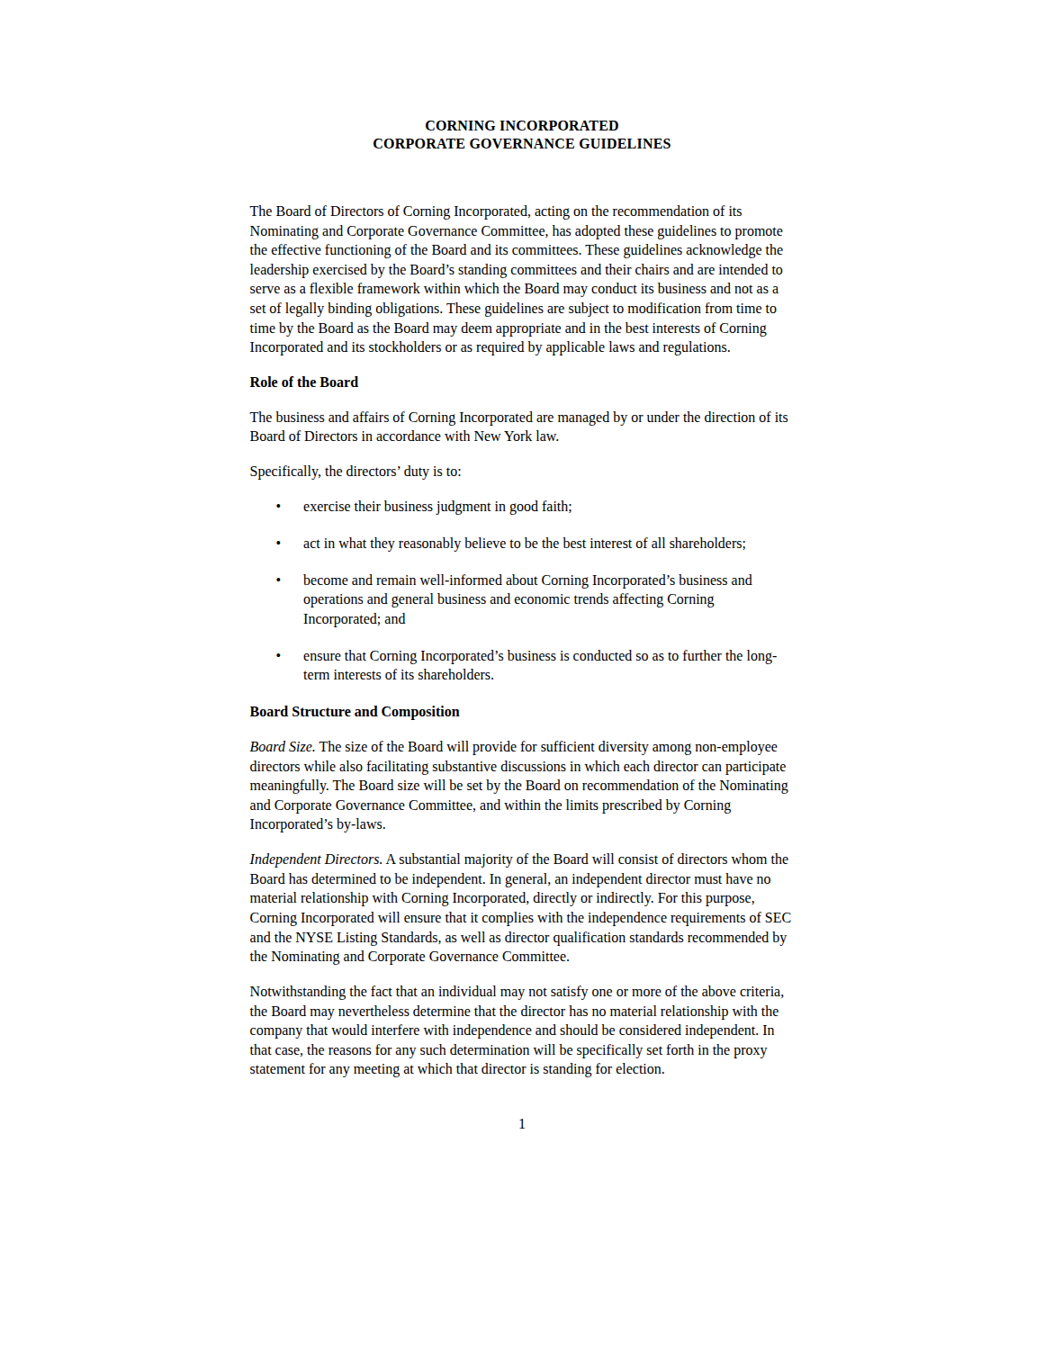CORNING INCORPORATED CORPORATE GOVERNANCE GUIDELINES
The Board of Directors of Corning Incorporated, acting on the recommendation of its Nominating and Corporate Governance Committee, has adopted these guidelines to promote the effective functioning of the Board and its committees. These guidelines acknowledge the leadership exercised by the Board’s standing committees and their chairs and are intended to serve as a flexible framework within which the Board may conduct its business and not as a set of legally binding obligations. These guidelines are subject to modification from time to time by the Board as the Board may deem appropriate and in the best interests of Corning Incorporated and its stockholders or as required by applicable laws and regulations.
Role of the Board
The business and affairs of Corning Incorporated are managed by or under the direction of its Board of Directors in accordance with New York law.
Specifically, the directors’ duty is to:
exercise their business judgment in good faith;
act in what they reasonably believe to be the best interest of all shareholders;
become and remain well-informed about Corning Incorporated’s business and operations and general business and economic trends affecting Corning Incorporated; and
ensure that Corning Incorporated’s business is conducted so as to further the long-term interests of its shareholders.
Board Structure and Composition
Board Size. The size of the Board will provide for sufficient diversity among non-employee directors while also facilitating substantive discussions in which each director can participate meaningfully. The Board size will be set by the Board on recommendation of the Nominating and Corporate Governance Committee, and within the limits prescribed by Corning Incorporated’s by-laws.
Independent Directors. A substantial majority of the Board will consist of directors whom the Board has determined to be independent. In general, an independent director must have no material relationship with Corning Incorporated, directly or indirectly. For this purpose, Corning Incorporated will ensure that it complies with the independence requirements of SEC and the NYSE Listing Standards, as well as director qualification standards recommended by the Nominating and Corporate Governance Committee.
Notwithstanding the fact that an individual may not satisfy one or more of the above criteria, the Board may nevertheless determine that the director has no material relationship with the company that would interfere with independence and should be considered independent. In that case, the reasons for any such determination will be specifically set forth in the proxy statement for any meeting at which that director is standing for election.
1